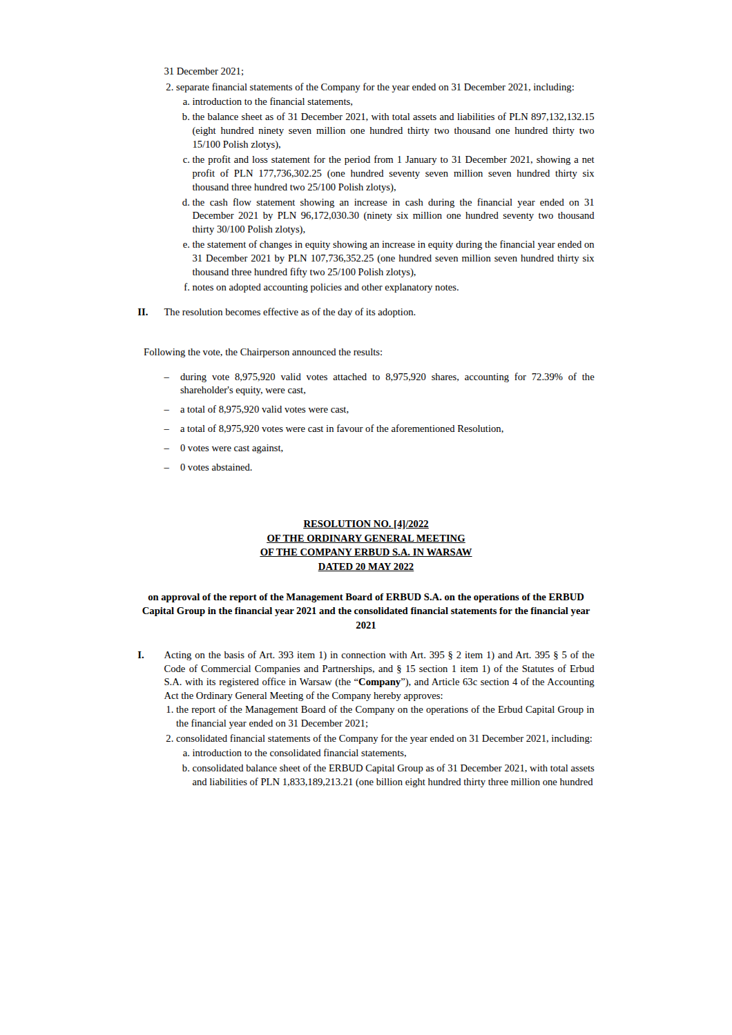31 December 2021;
separate financial statements of the Company for the year ended on 31 December 2021, including:
introduction to the financial statements,
the balance sheet as of 31 December 2021, with total assets and liabilities of PLN 897,132,132.15 (eight hundred ninety seven million one hundred thirty two thousand one hundred thirty two 15/100 Polish zlotys),
the profit and loss statement for the period from 1 January to 31 December 2021, showing a net profit of PLN 177,736,302.25 (one hundred seventy seven million seven hundred thirty six thousand three hundred two 25/100 Polish zlotys),
the cash flow statement showing an increase in cash during the financial year ended on 31 December 2021 by PLN 96,172,030.30 (ninety six million one hundred seventy two thousand thirty 30/100 Polish zlotys),
the statement of changes in equity showing an increase in equity during the financial year ended on 31 December 2021 by PLN 107,736,352.25 (one hundred seven million seven hundred thirty six thousand three hundred fifty two 25/100 Polish zlotys),
notes on adopted accounting policies and other explanatory notes.
II.
The resolution becomes effective as of the day of its adoption.
Following the vote, the Chairperson announced the results:
during vote 8,975,920 valid votes attached to 8,975,920 shares, accounting for 72.39% of the shareholder's equity, were cast,
a total of 8,975,920 valid votes were cast,
a total of 8,975,920 votes were cast in favour of the aforementioned Resolution,
0 votes were cast against,
0 votes abstained.
RESOLUTION NO. [4]/2022
OF THE ORDINARY GENERAL MEETING
OF THE COMPANY ERBUD S.A. IN WARSAW
DATED 20 MAY 2022
on approval of the report of the Management Board of ERBUD S.A. on the operations of the ERBUD Capital Group in the financial year 2021 and the consolidated financial statements for the financial year 2021
I.
Acting on the basis of Art. 393 item 1) in connection with Art. 395 § 2 item 1) and Art. 395 § 5 of the Code of Commercial Companies and Partnerships, and § 15 section 1 item 1) of the Statutes of Erbud S.A. with its registered office in Warsaw (the “Company”), and Article 63c section 4 of the Accounting Act the Ordinary General Meeting of the Company hereby approves:
the report of the Management Board of the Company on the operations of the Erbud Capital Group in the financial year ended on 31 December 2021;
consolidated financial statements of the Company for the year ended on 31 December 2021, including:
introduction to the consolidated financial statements,
consolidated balance sheet of the ERBUD Capital Group as of 31 December 2021, with total assets and liabilities of PLN 1,833,189,213.21 (one billion eight hundred thirty three million one hundred